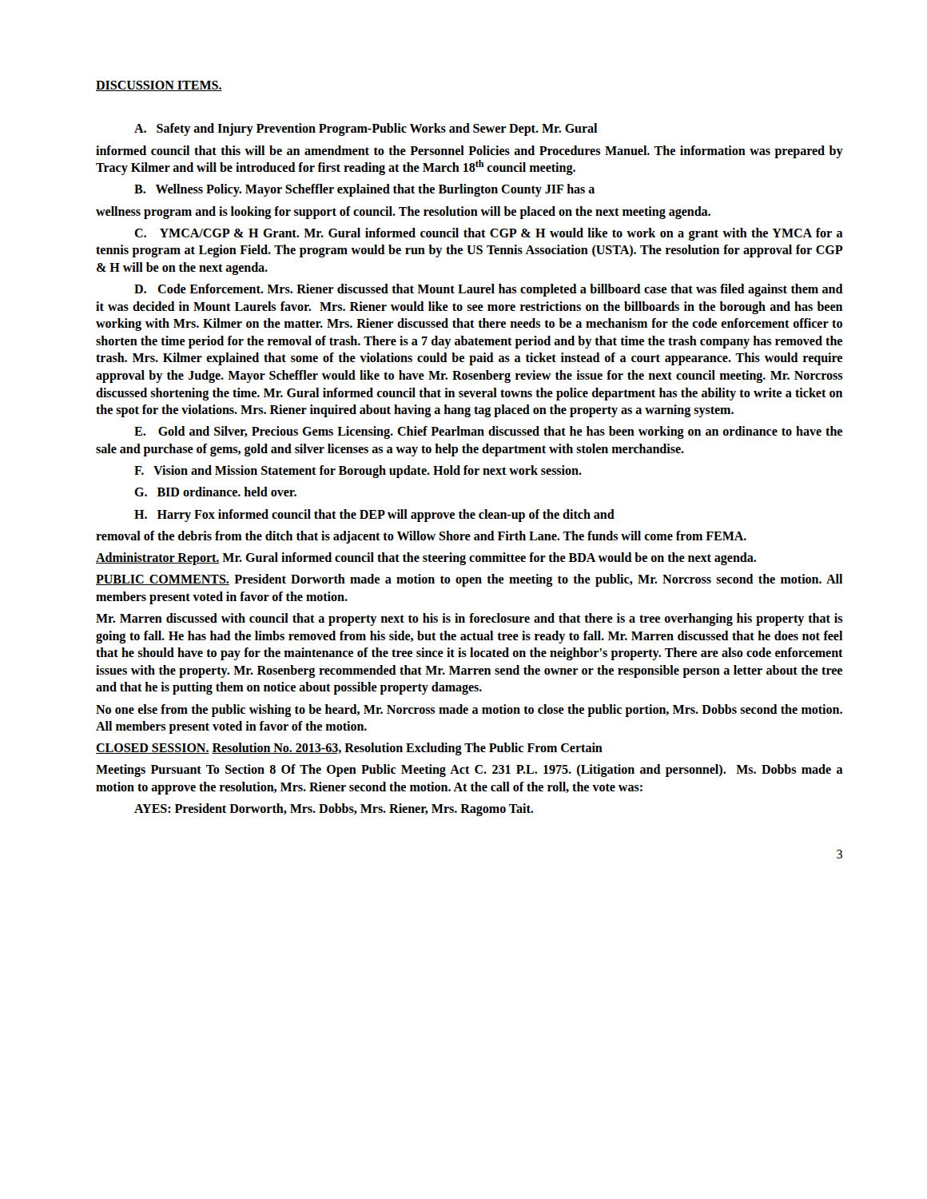DISCUSSION ITEMS.
A. Safety and Injury Prevention Program-Public Works and Sewer Dept. Mr. Gural
informed council that this will be an amendment to the Personnel Policies and Procedures Manuel. The information was prepared by Tracy Kilmer and will be introduced for first reading at the March 18th council meeting.
B. Wellness Policy. Mayor Scheffler explained that the Burlington County JIF has a
wellness program and is looking for support of council. The resolution will be placed on the next meeting agenda.
C. YMCA/CGP & H Grant. Mr. Gural informed council that CGP & H would like to work on a grant with the YMCA for a tennis program at Legion Field. The program would be run by the US Tennis Association (USTA). The resolution for approval for CGP & H will be on the next agenda.
D. Code Enforcement. Mrs. Riener discussed that Mount Laurel has completed a billboard case that was filed against them and it was decided in Mount Laurels favor. Mrs. Riener would like to see more restrictions on the billboards in the borough and has been working with Mrs. Kilmer on the matter. Mrs. Riener discussed that there needs to be a mechanism for the code enforcement officer to shorten the time period for the removal of trash. There is a 7 day abatement period and by that time the trash company has removed the trash. Mrs. Kilmer explained that some of the violations could be paid as a ticket instead of a court appearance. This would require approval by the Judge. Mayor Scheffler would like to have Mr. Rosenberg review the issue for the next council meeting. Mr. Norcross discussed shortening the time. Mr. Gural informed council that in several towns the police department has the ability to write a ticket on the spot for the violations. Mrs. Riener inquired about having a hang tag placed on the property as a warning system.
E. Gold and Silver, Precious Gems Licensing. Chief Pearlman discussed that he has been working on an ordinance to have the sale and purchase of gems, gold and silver licenses as a way to help the department with stolen merchandise.
F. Vision and Mission Statement for Borough update. Hold for next work session.
G. BID ordinance. held over.
H. Harry Fox informed council that the DEP will approve the clean-up of the ditch and
removal of the debris from the ditch that is adjacent to Willow Shore and Firth Lane. The funds will come from FEMA.
Administrator Report. Mr. Gural informed council that the steering committee for the BDA would be on the next agenda.
PUBLIC COMMENTS. President Dorworth made a motion to open the meeting to the public, Mr. Norcross second the motion. All members present voted in favor of the motion.
Mr. Marren discussed with council that a property next to his is in foreclosure and that there is a tree overhanging his property that is going to fall. He has had the limbs removed from his side, but the actual tree is ready to fall. Mr. Marren discussed that he does not feel that he should have to pay for the maintenance of the tree since it is located on the neighbor's property. There are also code enforcement issues with the property. Mr. Rosenberg recommended that Mr. Marren send the owner or the responsible person a letter about the tree and that he is putting them on notice about possible property damages.
No one else from the public wishing to be heard, Mr. Norcross made a motion to close the public portion, Mrs. Dobbs second the motion. All members present voted in favor of the motion.
CLOSED SESSION. Resolution No. 2013-63, Resolution Excluding The Public From Certain
Meetings Pursuant To Section 8 Of The Open Public Meeting Act C. 231 P.L. 1975. (Litigation and personnel). Ms. Dobbs made a motion to approve the resolution, Mrs. Riener second the motion. At the call of the roll, the vote was:
AYES: President Dorworth, Mrs. Dobbs, Mrs. Riener, Mrs. Ragomo Tait.
3